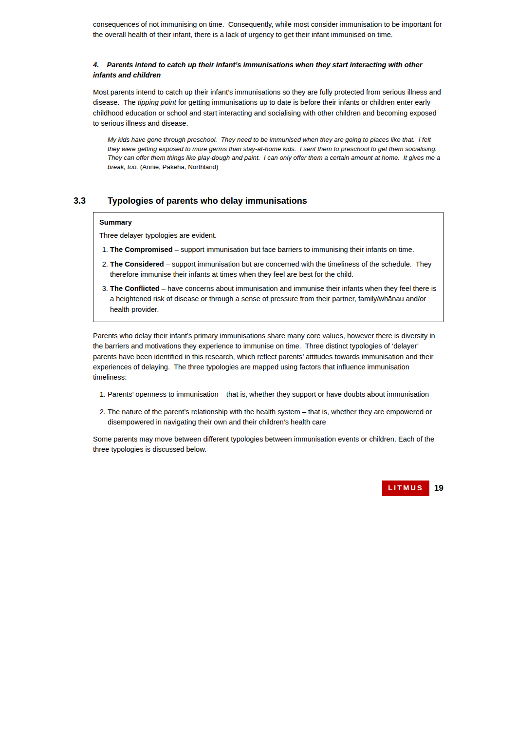consequences of not immunising on time. Consequently, while most consider immunisation to be important for the overall health of their infant, there is a lack of urgency to get their infant immunised on time.
4. Parents intend to catch up their infant’s immunisations when they start interacting with other infants and children
Most parents intend to catch up their infant’s immunisations so they are fully protected from serious illness and disease. The tipping point for getting immunisations up to date is before their infants or children enter early childhood education or school and start interacting and socialising with other children and becoming exposed to serious illness and disease.
My kids have gone through preschool. They need to be immunised when they are going to places like that. I felt they were getting exposed to more germs than stay-at-home kids. I sent them to preschool to get them socialising. They can offer them things like play-dough and paint. I can only offer them a certain amount at home. It gives me a break, too. (Annie, Pākehā, Northland)
3.3 Typologies of parents who delay immunisations
Summary
Three delayer typologies are evident.
The Compromised – support immunisation but face barriers to immunising their infants on time.
The Considered – support immunisation but are concerned with the timeliness of the schedule. They therefore immunise their infants at times when they feel are best for the child.
The Conflicted – have concerns about immunisation and immunise their infants when they feel there is a heightened risk of disease or through a sense of pressure from their partner, family/whānau and/or health provider.
Parents who delay their infant’s primary immunisations share many core values, however there is diversity in the barriers and motivations they experience to immunise on time. Three distinct typologies of ‘delayer’ parents have been identified in this research, which reflect parents’ attitudes towards immunisation and their experiences of delaying. The three typologies are mapped using factors that influence immunisation timeliness:
Parents’ openness to immunisation – that is, whether they support or have doubts about immunisation
The nature of the parent’s relationship with the health system – that is, whether they are empowered or disempowered in navigating their own and their children’s health care
Some parents may move between different typologies between immunisation events or children. Each of the three typologies is discussed below.
LITMUS 19